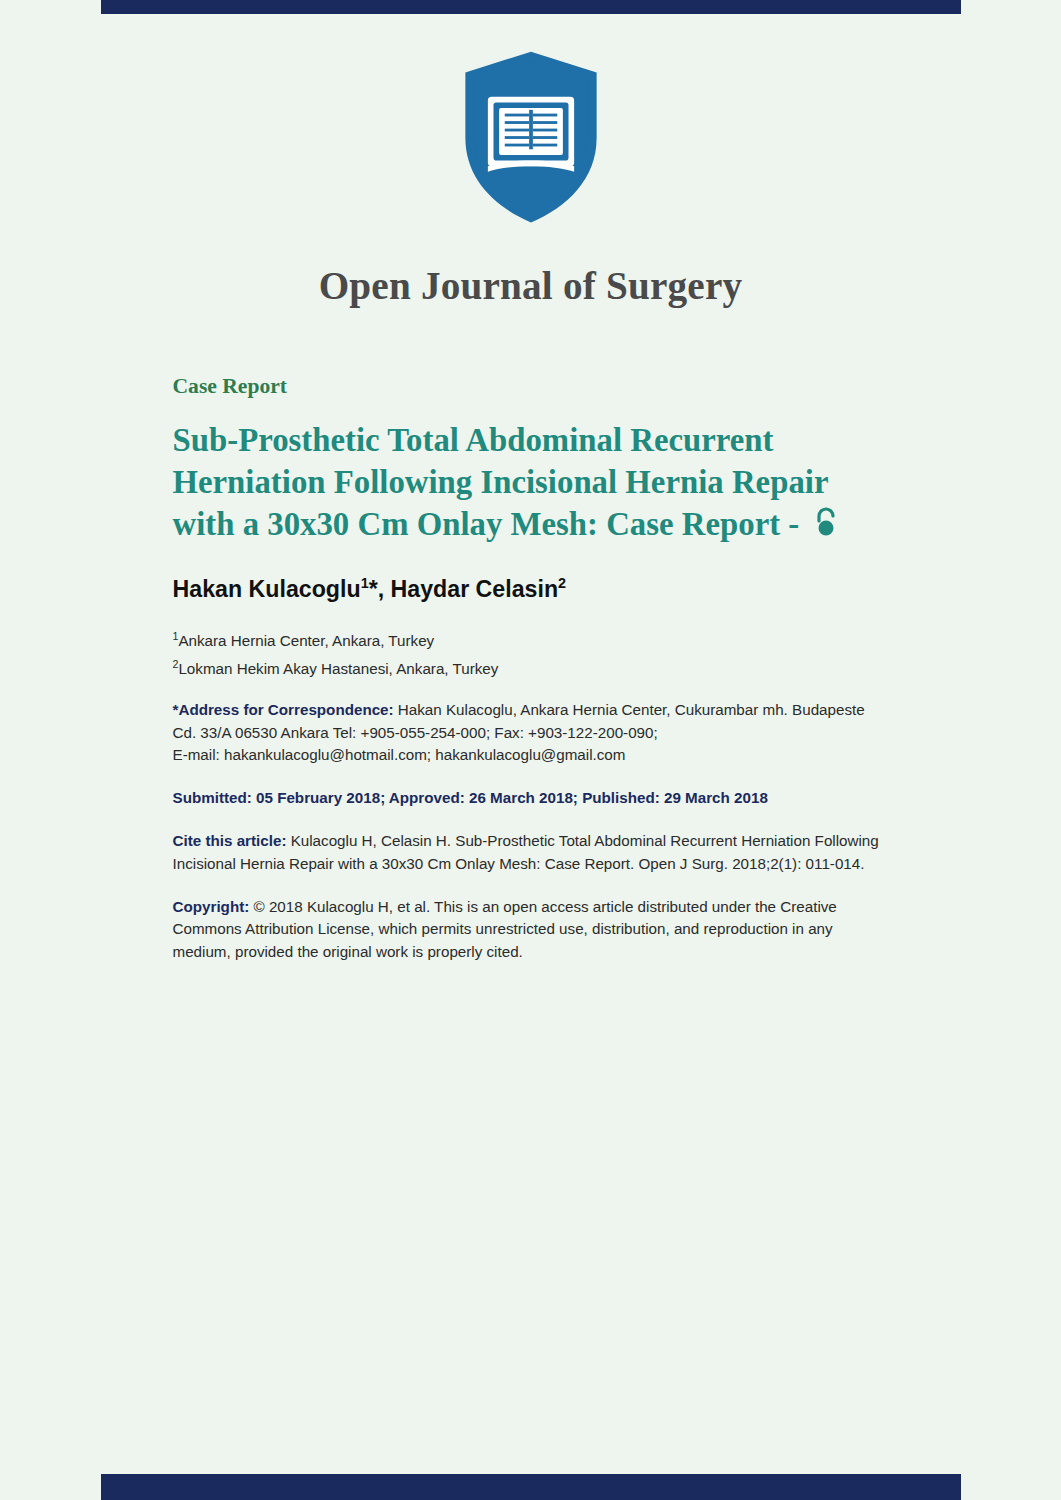Open Journal of Surgery
Case Report
Sub-Prosthetic Total Abdominal Recurrent Herniation Following Incisional Hernia Repair with a 30x30 Cm Onlay Mesh: Case Report -
Hakan Kulacoglu1*, Haydar Celasin2
1Ankara Hernia Center, Ankara, Turkey
2Lokman Hekim Akay Hastanesi, Ankara, Turkey
*Address for Correspondence: Hakan Kulacoglu, Ankara Hernia Center, Cukurambar mh. Budapeste Cd. 33/A 06530 Ankara Tel: +905-055-254-000; Fax: +903-122-200-090;
E-mail: hakankulacoglu@hotmail.com; hakankulacoglu@gmail.com
Submitted: 05 February 2018; Approved: 26 March 2018; Published: 29 March 2018
Cite this article: Kulacoglu H, Celasin H. Sub-Prosthetic Total Abdominal Recurrent Herniation Following Incisional Hernia Repair with a 30x30 Cm Onlay Mesh: Case Report. Open J Surg. 2018;2(1): 011-014.
Copyright: © 2018 Kulacoglu H, et al. This is an open access article distributed under the Creative Commons Attribution License, which permits unrestricted use, distribution, and reproduction in any medium, provided the original work is properly cited.